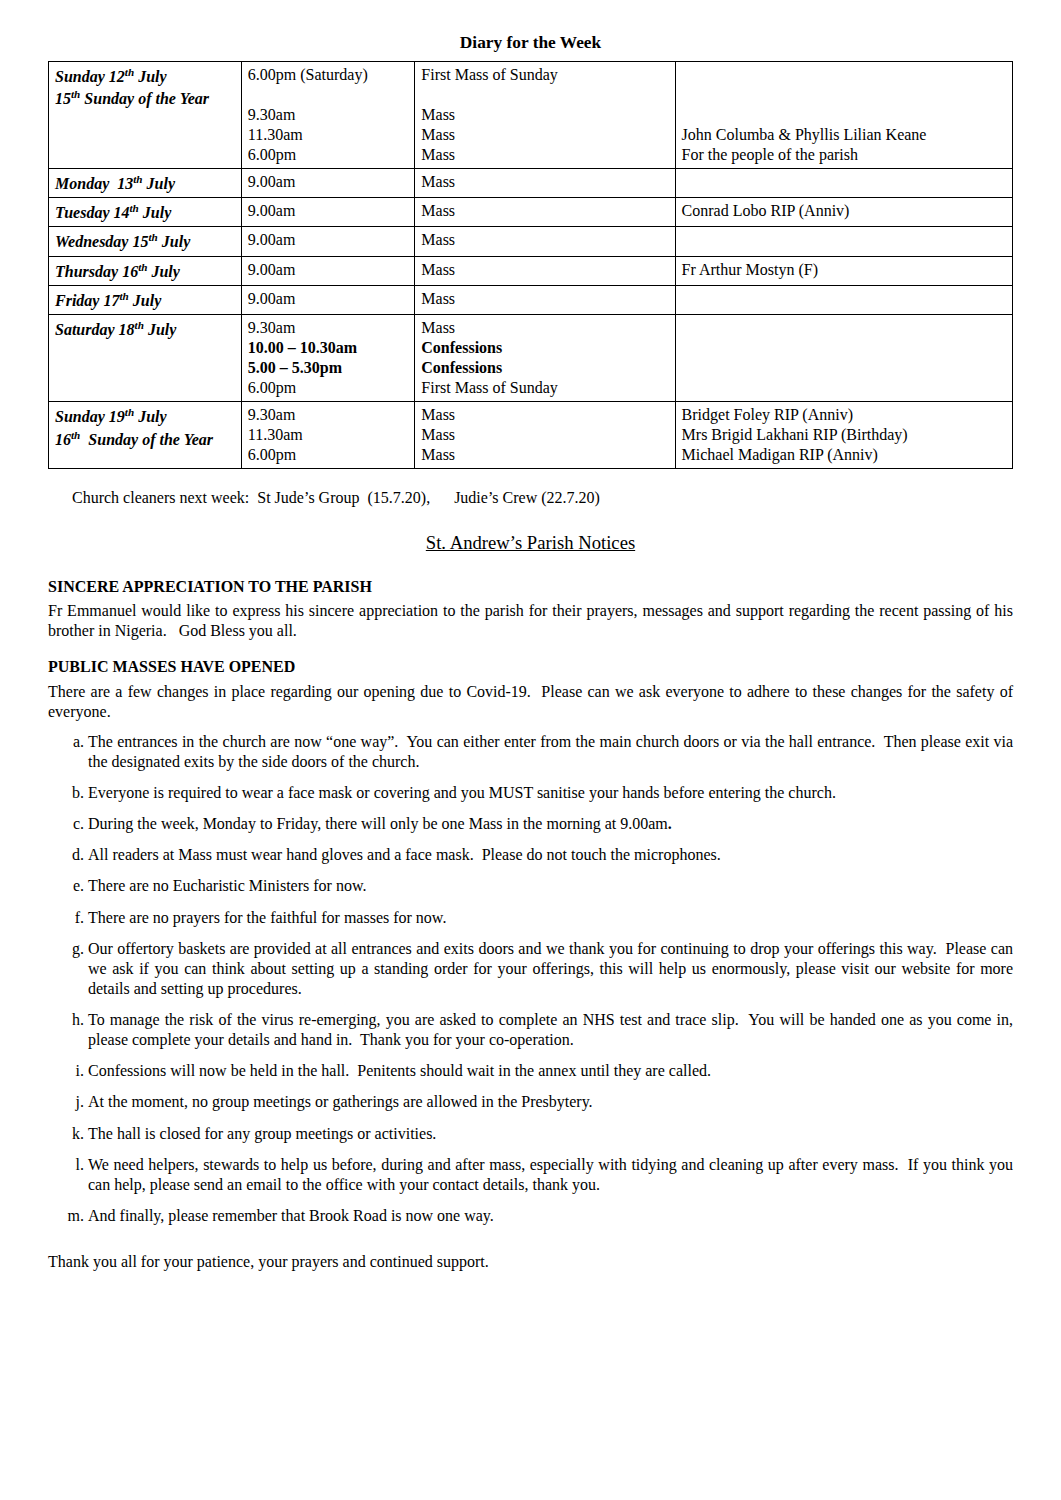Diary for the Week
| Sunday 12 th July 15 th Sunday of the Year | 6.00pm (Saturday) 9.30am 11.30am 6.00pm | First Mass of Sunday Mass Mass Mass | John Columba & Phyllis Lilian Keane For the people of the parish |
| Monday 13 th July | 9.00am | Mass | |
| Tuesday 14 th July | 9.00am | Mass | Conrad Lobo RIP (Anniv) |
| Wednesday 15 th July | 9.00am | Mass | |
| Thursday 16 th July | 9.00am | Mass | Fr Arthur Mostyn (F) |
| Friday 17 th July | 9.00am | Mass | |
| Saturday 18 th July | 9.30am 10.00 – 10.30am 5.00 – 5.30pm 6.00pm | Mass Confessions Confessions First Mass of Sunday | |
| Sunday 19 th July 16 th Sunday of the Year | 9.30am 11.30am 6.00pm | Mass Mass Mass | Bridget Foley RIP (Anniv) Mrs Brigid Lakhani RIP (Birthday) Michael Madigan RIP (Anniv) |
Church cleaners next week: St Jude’s Group (15.7.20), Judie’s Crew (22.7.20)
St. Andrew’s Parish Notices
SINCERE APPRECIATION TO THE PARISH
Fr Emmanuel would like to express his sincere appreciation to the parish for their prayers, messages and support regarding the recent passing of his brother in Nigeria. God Bless you all.
PUBLIC MASSES HAVE OPENED
There are a few changes in place regarding our opening due to Covid-19. Please can we ask everyone to adhere to these changes for the safety of everyone.
The entrances in the church are now “one way”. You can either enter from the main church doors or via the hall entrance. Then please exit via the designated exits by the side doors of the church.
Everyone is required to wear a face mask or covering and you MUST sanitise your hands before entering the church.
During the week, Monday to Friday, there will only be one Mass in the morning at 9.00am.
All readers at Mass must wear hand gloves and a face mask. Please do not touch the microphones.
There are no Eucharistic Ministers for now.
There are no prayers for the faithful for masses for now.
Our offertory baskets are provided at all entrances and exits doors and we thank you for continuing to drop your offerings this way. Please can we ask if you can think about setting up a standing order for your offerings, this will help us enormously, please visit our website for more details and setting up procedures.
To manage the risk of the virus re-emerging, you are asked to complete an NHS test and trace slip. You will be handed one as you come in, please complete your details and hand in. Thank you for your co-operation.
Confessions will now be held in the hall. Penitents should wait in the annex until they are called.
At the moment, no group meetings or gatherings are allowed in the Presbytery.
The hall is closed for any group meetings or activities.
We need helpers, stewards to help us before, during and after mass, especially with tidying and cleaning up after every mass. If you think you can help, please send an email to the office with your contact details, thank you.
And finally, please remember that Brook Road is now one way.
Thank you all for your patience, your prayers and continued support.